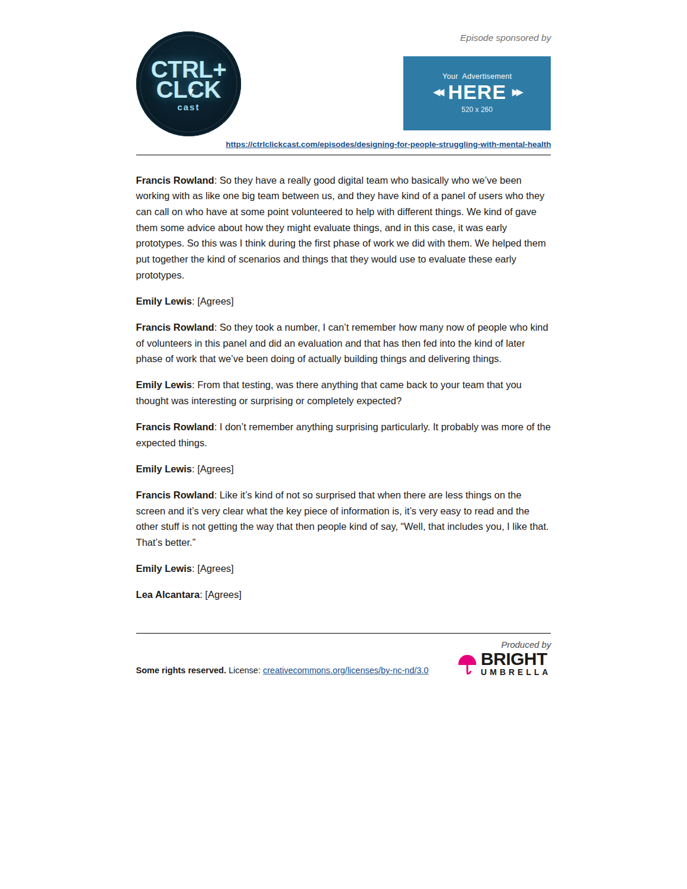CTRL+
CL CK
cast
Episode sponsored by
Your Advertisement
◂◂HERE▸▸
520 x 260
https://ctrlclickcast.com/episodes/designing-for-people-struggling-with-mental-health
Francis Rowland: So they have a really good digital team who basically who we’ve been working with as like one big team between us, and they have kind of a panel of users who they can call on who have at some point volunteered to help with different things. We kind of gave them some advice about how they might evaluate things, and in this case, it was early prototypes. So this was I think during the first phase of work we did with them. We helped them put together the kind of scenarios and things that they would use to evaluate these early prototypes.
Emily Lewis: [Agrees]
Francis Rowland: So they took a number, I can’t remember how many now of people who kind of volunteers in this panel and did an evaluation and that has then fed into the kind of later phase of work that we’ve been doing of actually building things and delivering things.
Emily Lewis: From that testing, was there anything that came back to your team that you thought was interesting or surprising or completely expected?
Francis Rowland: I don’t remember anything surprising particularly. It probably was more of the expected things.
Emily Lewis: [Agrees]
Francis Rowland: Like it’s kind of not so surprised that when there are less things on the screen and it’s very clear what the key piece of information is, it’s very easy to read and the other stuff is not getting the way that then people kind of say, “Well, that includes you, I like that. That’s better.”
Emily Lewis: [Agrees]
Lea Alcantara: [Agrees]
Some rights reserved. License: creativecommons.org/licenses/by-nc-nd/3.0
Produced by
BRIGHT
UMBRELLA